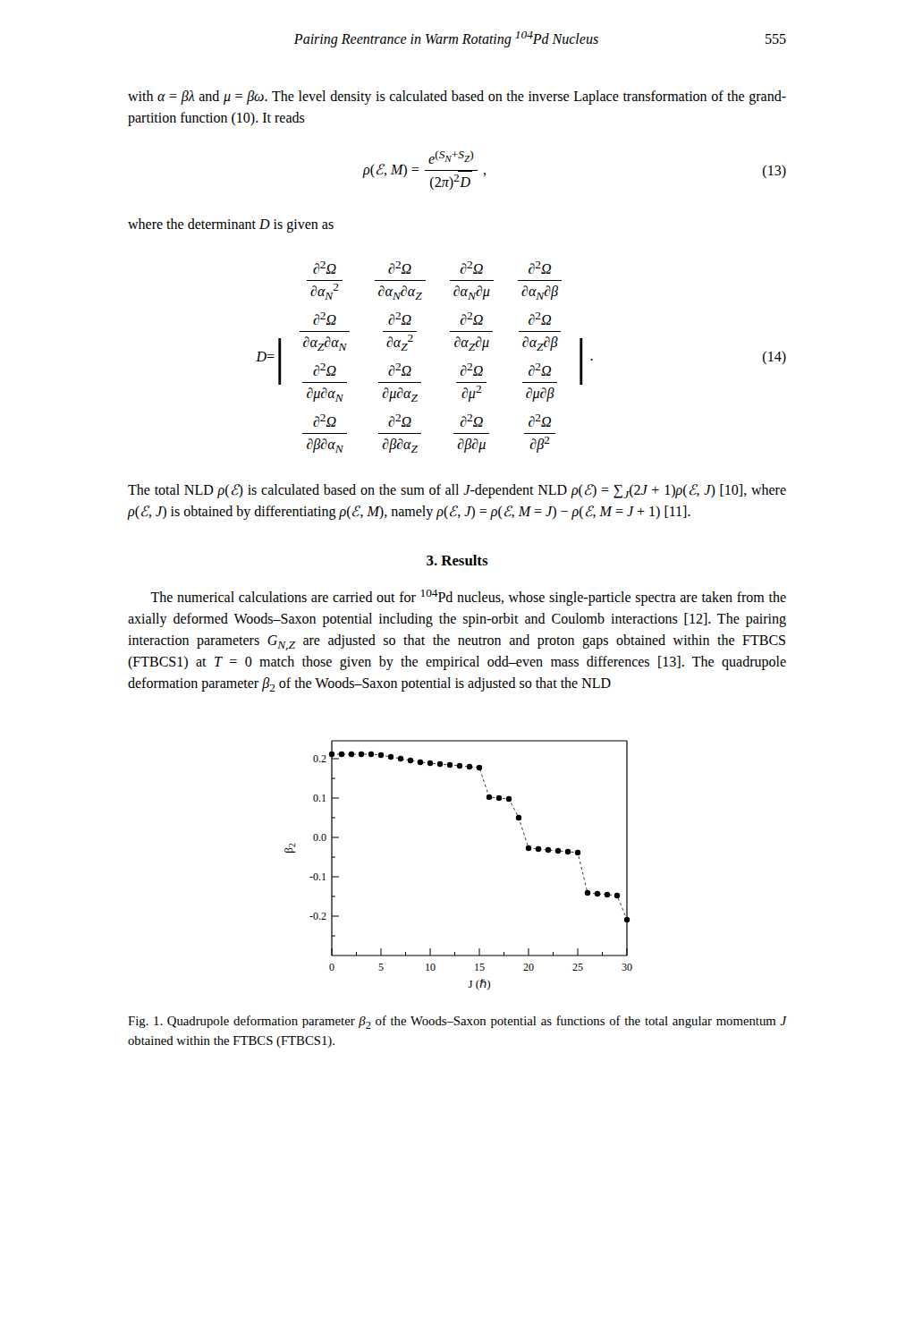Pairing Reentrance in Warm Rotating 104Pd Nucleus 555
with α = βλ and μ = βω. The level density is calculated based on the inverse Laplace transformation of the grand-partition function (10). It reads
ρ(ℰ, M) = e(SN+SZ) (2π)2D ,
(13)
where the determinant D is given as
D = |
| ∂ 2 Ω ∂ α N 2 | ∂ 2 Ω ∂ α N ∂ α Z | ∂ 2 Ω ∂ α N ∂ μ | ∂ 2 Ω ∂ α N ∂ β |
| ∂ 2 Ω ∂ α Z ∂ α N | ∂ 2 Ω ∂ α Z 2 | ∂ 2 Ω ∂ α Z ∂ μ | ∂ 2 Ω ∂ α Z ∂ β |
| ∂ 2 Ω ∂ μ ∂ α N | ∂ 2 Ω ∂ μ ∂ α Z | ∂ 2 Ω ∂ μ 2 | ∂ 2 Ω ∂ μ ∂ β |
| ∂ 2 Ω ∂ β ∂ α N | ∂ 2 Ω ∂ β ∂ α Z | ∂ 2 Ω ∂ β ∂ μ | ∂ 2 Ω ∂ β 2 |
| .
(14)
The total NLD ρ(ℰ) is calculated based on the sum of all J-dependent NLD ρ(ℰ) = ∑J(2J + 1)ρ(ℰ, J) [10], where ρ(ℰ, J) is obtained by differentiating ρ(ℰ, M), namely ρ(ℰ, J) = ρ(ℰ, M = J) − ρ(ℰ, M = J + 1) [11].
3. Results
The numerical calculations are carried out for 104Pd nucleus, whose single-particle spectra are taken from the axially deformed Woods–Saxon potential including the spin-orbit and Coulomb interactions [12]. The pairing interaction parameters GN,Z are adjusted so that the neutron and proton gaps obtained within the FTBCS (FTBCS1) at T = 0 match those given by the empirical odd–even mass differences [13]. The quadrupole deformation parameter β2 of the Woods–Saxon potential is adjusted so that the NLD
0.2 0.1 0.0 -0.1 -0.2 0 5 10 15 20 25 30 J (ℏ) β2
Fig. 1. Quadrupole deformation parameter β2 of the Woods–Saxon potential as functions of the total angular momentum J obtained within the FTBCS (FTBCS1).